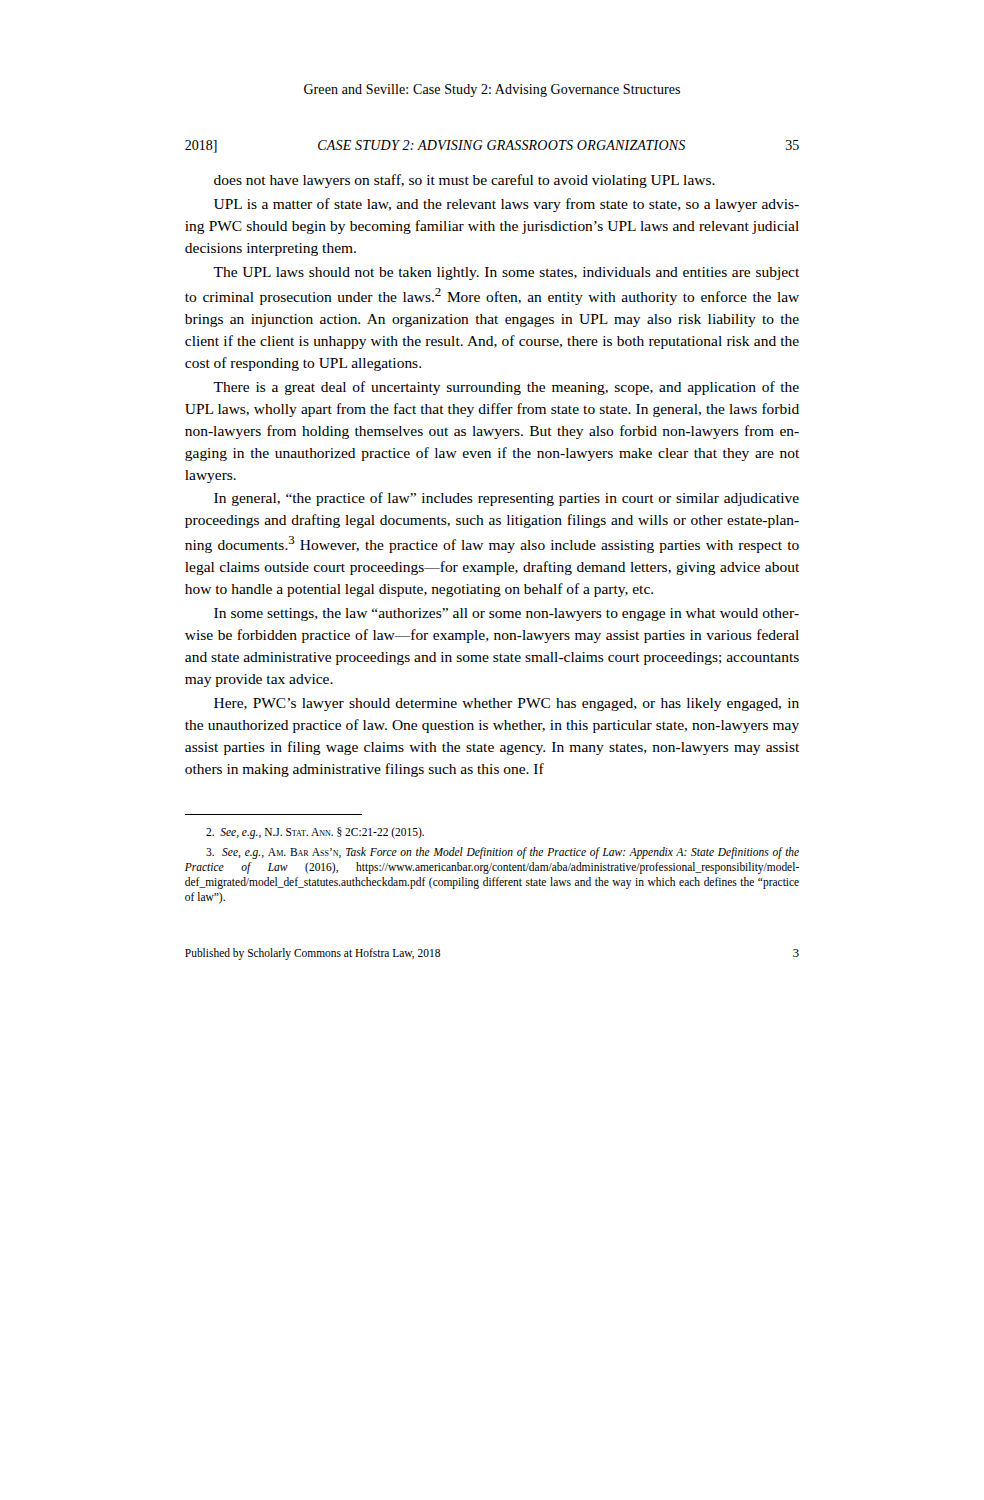Green and Seville: Case Study 2: Advising Governance Structures
2018] CASE STUDY 2: ADVISING GRASSROOTS ORGANIZATIONS 35
does not have lawyers on staff, so it must be careful to avoid violating UPL laws.
UPL is a matter of state law, and the relevant laws vary from state to state, so a lawyer advising PWC should begin by becoming familiar with the jurisdiction’s UPL laws and relevant judicial decisions interpreting them.
The UPL laws should not be taken lightly. In some states, individuals and entities are subject to criminal prosecution under the laws.2 More often, an entity with authority to enforce the law brings an injunction action. An organization that engages in UPL may also risk liability to the client if the client is unhappy with the result. And, of course, there is both reputational risk and the cost of responding to UPL allegations.
There is a great deal of uncertainty surrounding the meaning, scope, and application of the UPL laws, wholly apart from the fact that they differ from state to state. In general, the laws forbid non-lawyers from holding themselves out as lawyers. But they also forbid non-lawyers from engaging in the unauthorized practice of law even if the non-lawyers make clear that they are not lawyers.
In general, “the practice of law” includes representing parties in court or similar adjudicative proceedings and drafting legal documents, such as litigation filings and wills or other estate-planning documents.3 However, the practice of law may also include assisting parties with respect to legal claims outside court proceedings—for example, drafting demand letters, giving advice about how to handle a potential legal dispute, negotiating on behalf of a party, etc.
In some settings, the law “authorizes” all or some non-lawyers to engage in what would otherwise be forbidden practice of law—for example, non-lawyers may assist parties in various federal and state administrative proceedings and in some state small-claims court proceedings; accountants may provide tax advice.
Here, PWC’s lawyer should determine whether PWC has engaged, or has likely engaged, in the unauthorized practice of law. One question is whether, in this particular state, non-lawyers may assist parties in filing wage claims with the state agency. In many states, non-lawyers may assist others in making administrative filings such as this one. If
2. See, e.g., N.J. Stat. Ann. § 2C:21-22 (2015).
3. See, e.g., Am. Bar Ass’n, Task Force on the Model Definition of the Practice of Law: Appendix A: State Definitions of the Practice of Law (2016), https://www.americanbar.org/content/dam/aba/administrative/professional_responsibility/model-def_migrated/model_def_statutes.authcheckdam.pdf (compiling different state laws and the way in which each defines the “practice of law”).
Published by Scholarly Commons at Hofstra Law, 2018 3